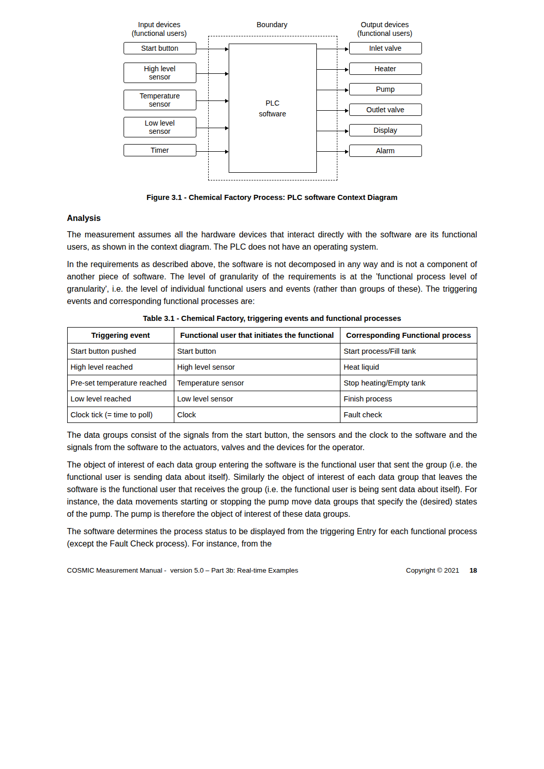Input devices
(functional users)
Boundary
Output devices
(functional users)
PLC
software
Start button
High level
sensor
Temperature
sensor
Low level
sensor
Timer
Inlet valve
Heater
Pump
Outlet valve
Display
Alarm
Figure 3.1 - Chemical Factory Process: PLC software Context Diagram
Analysis
The measurement assumes all the hardware devices that interact directly with the software are its functional users, as shown in the context diagram. The PLC does not have an operating system.
In the requirements as described above, the software is not decomposed in any way and is not a component of another piece of software. The level of granularity of the requirements is at the 'functional process level of granularity', i.e. the level of individual functional users and events (rather than groups of these). The triggering events and corresponding functional processes are:
Table 3.1 - Chemical Factory, triggering events and functional processes
| Triggering event | Functional user that initiates the functional | Corresponding Functional process |
| --- | --- | --- |
| Start button pushed | Start button | Start process/Fill tank |
| High level reached | High level sensor | Heat liquid |
| Pre-set temperature reached | Temperature sensor | Stop heating/Empty tank |
| Low level reached | Low level sensor | Finish process |
| Clock tick (= time to poll) | Clock | Fault check |
The data groups consist of the signals from the start button, the sensors and the clock to the software and the signals from the software to the actuators, valves and the devices for the operator.
The object of interest of each data group entering the software is the functional user that sent the group (i.e. the functional user is sending data about itself). Similarly the object of interest of each data group that leaves the software is the functional user that receives the group (i.e. the functional user is being sent data about itself). For instance, the data movements starting or stopping the pump move data groups that specify the (desired) states of the pump. The pump is therefore the object of interest of these data groups.
The software determines the process status to be displayed from the triggering Entry for each functional process (except the Fault Check process). For instance, from the
COSMIC Measurement Manual - version 5.0 – Part 3b: Real-time Examples
Copyright © 2021
18